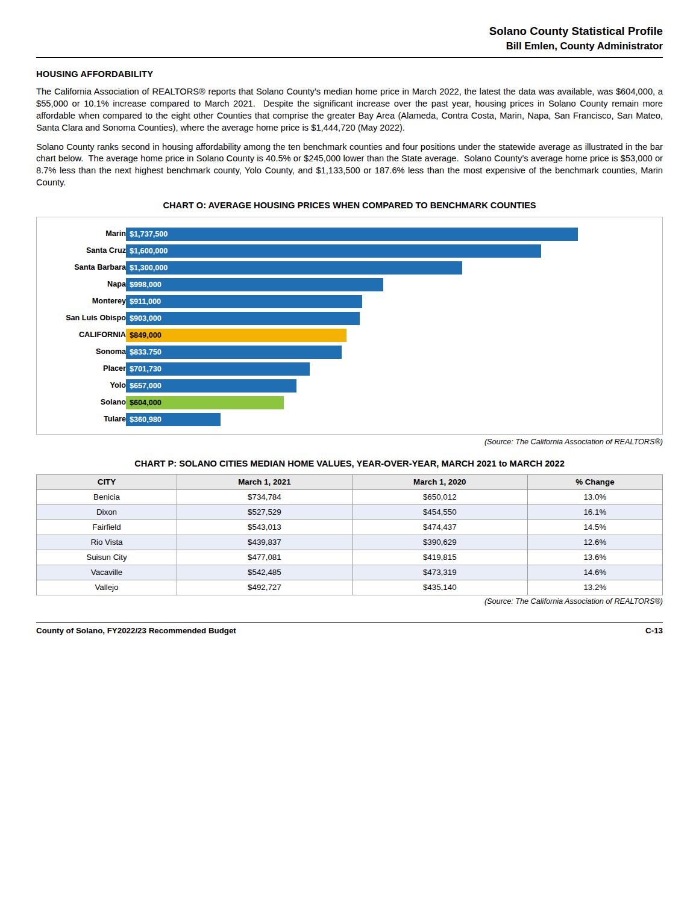Solano County Statistical Profile
Bill Emlen, County Administrator
HOUSING AFFORDABILITY
The California Association of REALTORS® reports that Solano County’s median home price in March 2022, the latest the data was available, was $604,000, a $55,000 or 10.1% increase compared to March 2021. Despite the significant increase over the past year, housing prices in Solano County remain more affordable when compared to the eight other Counties that comprise the greater Bay Area (Alameda, Contra Costa, Marin, Napa, San Francisco, San Mateo, Santa Clara and Sonoma Counties), where the average home price is $1,444,720 (May 2022).
Solano County ranks second in housing affordability among the ten benchmark counties and four positions under the statewide average as illustrated in the bar chart below. The average home price in Solano County is 40.5% or $245,000 lower than the State average. Solano County’s average home price is $53,000 or 8.7% less than the next highest benchmark county, Yolo County, and $1,133,500 or 187.6% less than the most expensive of the benchmark counties, Marin County.
CHART O: AVERAGE HOUSING PRICES WHEN COMPARED TO BENCHMARK COUNTIES
| Marin | $1,737,500 |
| Santa Cruz | $1,600,000 |
| Santa Barbara | $1,300,000 |
| Napa | $998,000 |
| Monterey | $911,000 |
| San Luis Obispo | $903,000 |
| CALIFORNIA | $849,000 |
| Sonoma | $833.750 |
| Placer | $701,730 |
| Yolo | $657,000 |
| Solano | $604,000 |
| Tulare | $360,980 |
(Source: The California Association of REALTORS®)
CHART P: SOLANO CITIES MEDIAN HOME VALUES, YEAR-OVER-YEAR, MARCH 2021 to MARCH 2022
| CITY | March 1, 2021 | March 1, 2020 | % Change |
| --- | --- | --- | --- |
| Benicia | $734,784 | $650,012 | 13.0% |
| Dixon | $527,529 | $454,550 | 16.1% |
| Fairfield | $543,013 | $474,437 | 14.5% |
| Rio Vista | $439,837 | $390,629 | 12.6% |
| Suisun City | $477,081 | $419,815 | 13.6% |
| Vacaville | $542,485 | $473,319 | 14.6% |
| Vallejo | $492,727 | $435,140 | 13.2% |
(Source: The California Association of REALTORS®)
County of Solano, FY2022/23 Recommended Budget C-13